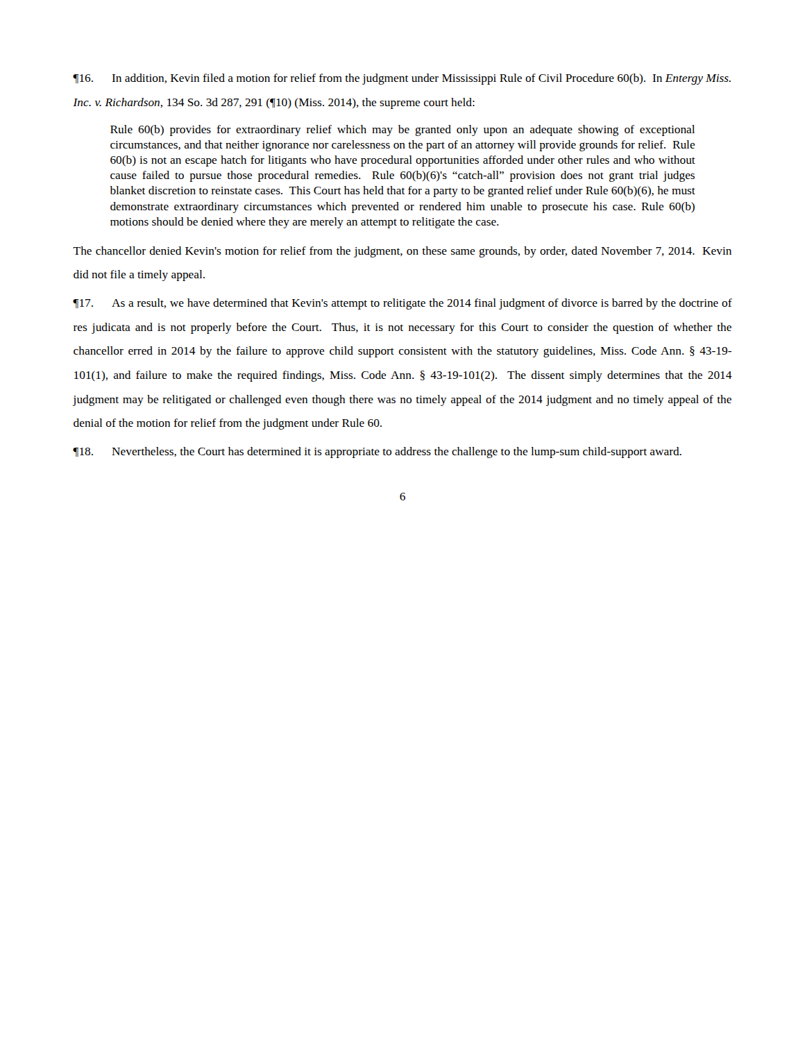¶16. In addition, Kevin filed a motion for relief from the judgment under Mississippi Rule of Civil Procedure 60(b). In Entergy Miss. Inc. v. Richardson, 134 So. 3d 287, 291 (¶10) (Miss. 2014), the supreme court held:
Rule 60(b) provides for extraordinary relief which may be granted only upon an adequate showing of exceptional circumstances, and that neither ignorance nor carelessness on the part of an attorney will provide grounds for relief. Rule 60(b) is not an escape hatch for litigants who have procedural opportunities afforded under other rules and who without cause failed to pursue those procedural remedies. Rule 60(b)(6)'s “catch-all” provision does not grant trial judges blanket discretion to reinstate cases. This Court has held that for a party to be granted relief under Rule 60(b)(6), he must demonstrate extraordinary circumstances which prevented or rendered him unable to prosecute his case. Rule 60(b) motions should be denied where they are merely an attempt to relitigate the case.
The chancellor denied Kevin's motion for relief from the judgment, on these same grounds, by order, dated November 7, 2014. Kevin did not file a timely appeal.
¶17. As a result, we have determined that Kevin's attempt to relitigate the 2014 final judgment of divorce is barred by the doctrine of res judicata and is not properly before the Court. Thus, it is not necessary for this Court to consider the question of whether the chancellor erred in 2014 by the failure to approve child support consistent with the statutory guidelines, Miss. Code Ann. § 43-19-101(1), and failure to make the required findings, Miss. Code Ann. § 43-19-101(2). The dissent simply determines that the 2014 judgment may be relitigated or challenged even though there was no timely appeal of the 2014 judgment and no timely appeal of the denial of the motion for relief from the judgment under Rule 60.
¶18. Nevertheless, the Court has determined it is appropriate to address the challenge to the lump-sum child-support award.
6